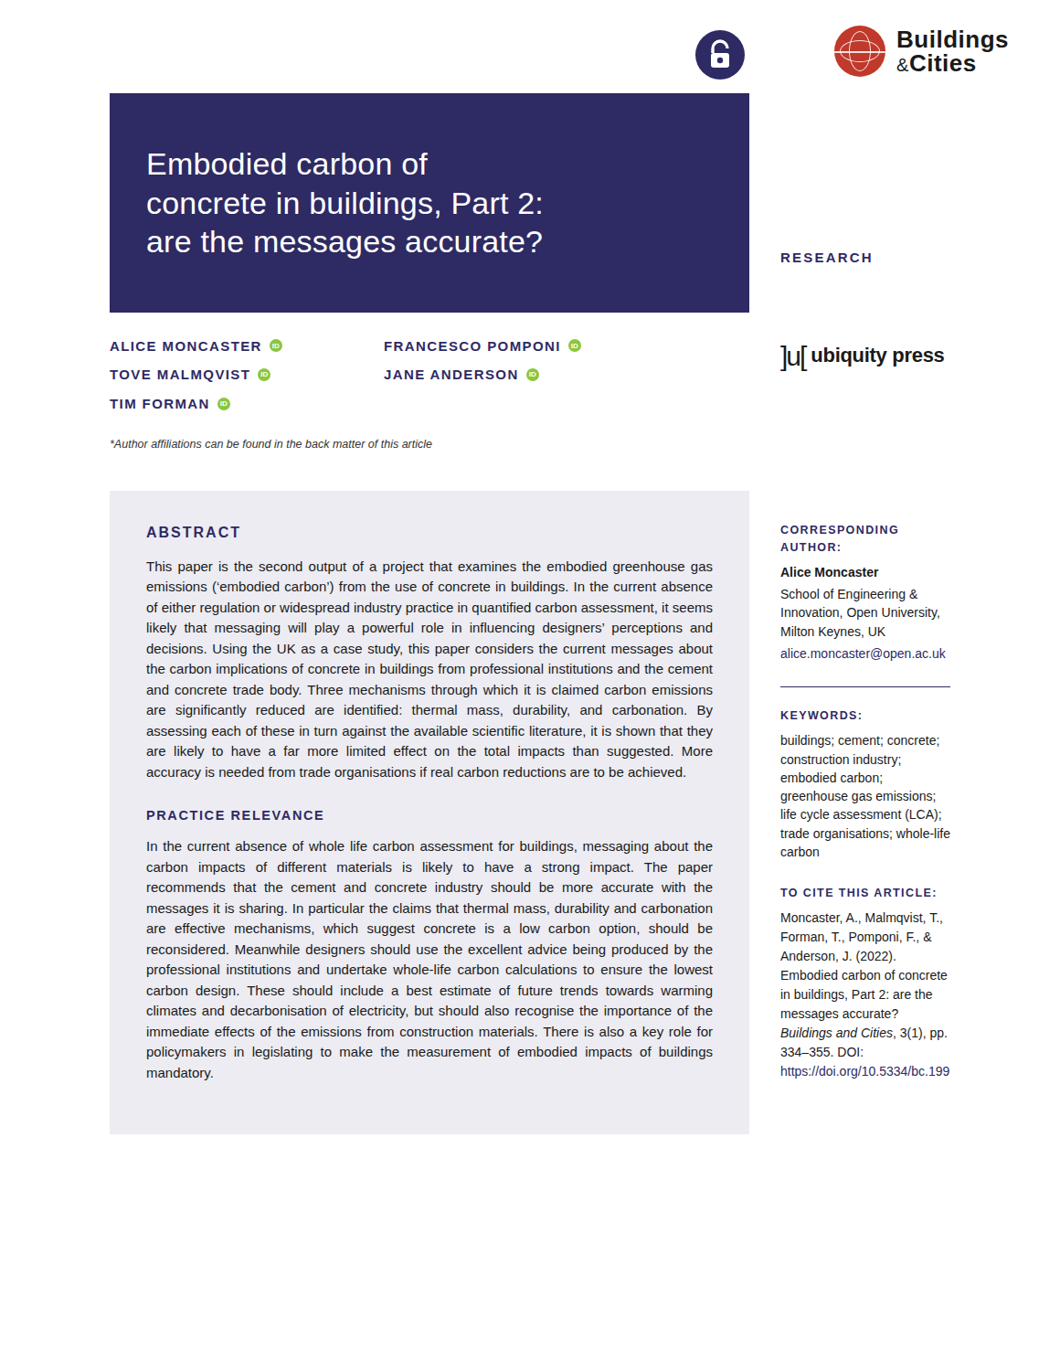Buildings &Cities
Embodied carbon of
concrete in buildings, Part 2:
are the messages accurate?
Research
Alice Moncaster
Tove Malmqvist
Tim Forman
Francesco Pomponi
Jane Anderson
*Author affiliations can be found in the back matter of this article
]u[ubiquity press
Abstract
This paper is the second output of a project that examines the embodied greenhouse gas emissions (‘embodied carbon’) from the use of concrete in buildings. In the current absence of either regulation or widespread industry practice in quantified carbon assessment, it seems likely that messaging will play a powerful role in influencing designers’ perceptions and decisions. Using the UK as a case study, this paper considers the current messages about the carbon implications of concrete in buildings from professional institutions and the cement and concrete trade body. Three mechanisms through which it is claimed carbon emissions are significantly reduced are identified: thermal mass, durability, and carbonation. By assessing each of these in turn against the available scientific literature, it is shown that they are likely to have a far more limited effect on the total impacts than suggested. More accuracy is needed from trade organisations if real carbon reductions are to be achieved.
Practice relevance
In the current absence of whole life carbon assessment for buildings, messaging about the carbon impacts of different materials is likely to have a strong impact. The paper recommends that the cement and concrete industry should be more accurate with the messages it is sharing. In particular the claims that thermal mass, durability and carbonation are effective mechanisms, which suggest concrete is a low carbon option, should be reconsidered. Meanwhile designers should use the excellent advice being produced by the professional institutions and undertake whole-life carbon calculations to ensure the lowest carbon design. These should include a best estimate of future trends towards warming climates and decarbonisation of electricity, but should also recognise the importance of the immediate effects of the emissions from construction materials. There is also a key role for policymakers in legislating to make the measurement of embodied impacts of buildings mandatory.
Corresponding author:
Alice Moncaster
School of Engineering & Innovation, Open University, Milton Keynes, UK
alice.moncaster@open.ac.uk
Keywords:
buildings; cement; concrete; construction industry; embodied carbon; greenhouse gas emissions; life cycle assessment (LCA); trade organisations; whole-life carbon
To cite this article:
Moncaster, A., Malmqvist, T., Forman, T., Pomponi, F., & Anderson, J. (2022). Embodied carbon of concrete in buildings, Part 2: are the messages accurate? Buildings and Cities, 3(1), pp. 334–355. DOI: https://doi.org/10.5334/bc.199